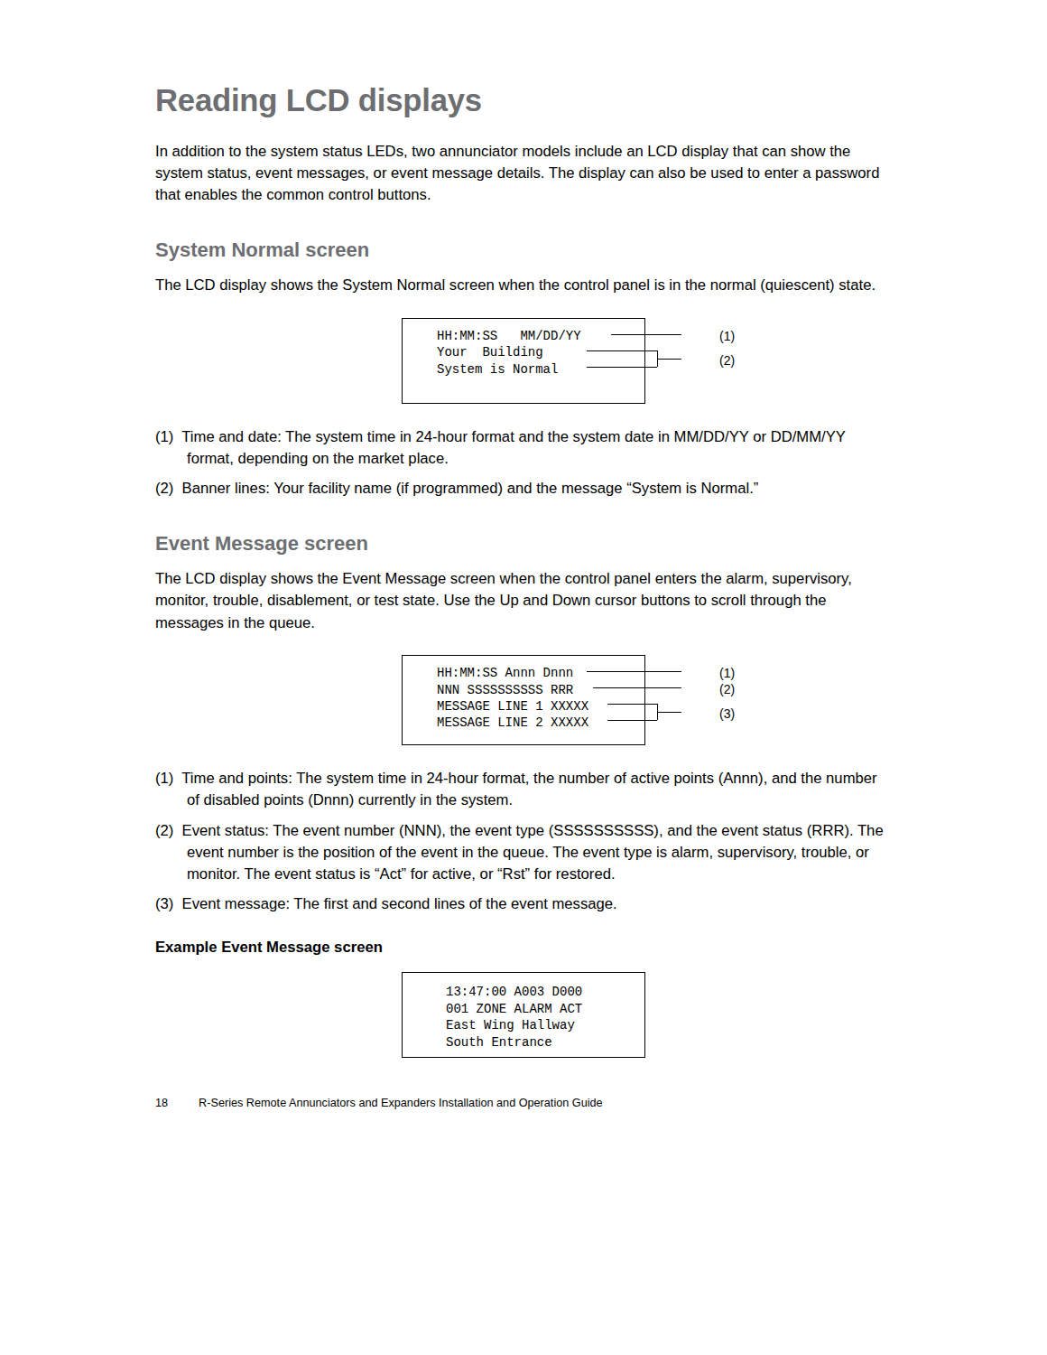Reading LCD displays
In addition to the system status LEDs, two annunciator models include an LCD display that can show the system status, event messages, or event message details. The display can also be used to enter a password that enables the common control buttons.
System Normal screen
The LCD display shows the System Normal screen when the control panel is in the normal (quiescent) state.
HH:MM:SS MM/DD/YY Your Building System is Normal
(1) (2)
(1) Time and date: The system time in 24-hour format and the system date in MM/DD/YY or DD/MM/YY format, depending on the market place.
(2) Banner lines: Your facility name (if programmed) and the message “System is Normal.”
Event Message screen
The LCD display shows the Event Message screen when the control panel enters the alarm, supervisory, monitor, trouble, disablement, or test state. Use the Up and Down cursor buttons to scroll through the messages in the queue.
HH:MM:SS Annn Dnnn NNN SSSSSSSSSS RRR MESSAGE LINE 1 XXXXX MESSAGE LINE 2 XXXXX
(1) (2) (3)
(1) Time and points: The system time in 24-hour format, the number of active points (Annn), and the number of disabled points (Dnnn) currently in the system.
(2) Event status: The event number (NNN), the event type (SSSSSSSSSS), and the event status (RRR). The event number is the position of the event in the queue. The event type is alarm, supervisory, trouble, or monitor. The event status is “Act” for active, or “Rst” for restored.
(3) Event message: The first and second lines of the event message.
Example Event Message screen
13:47:00 A003 D000 001 ZONE ALARM ACT East Wing Hallway South Entrance
18
R-Series Remote Annunciators and Expanders Installation and Operation Guide